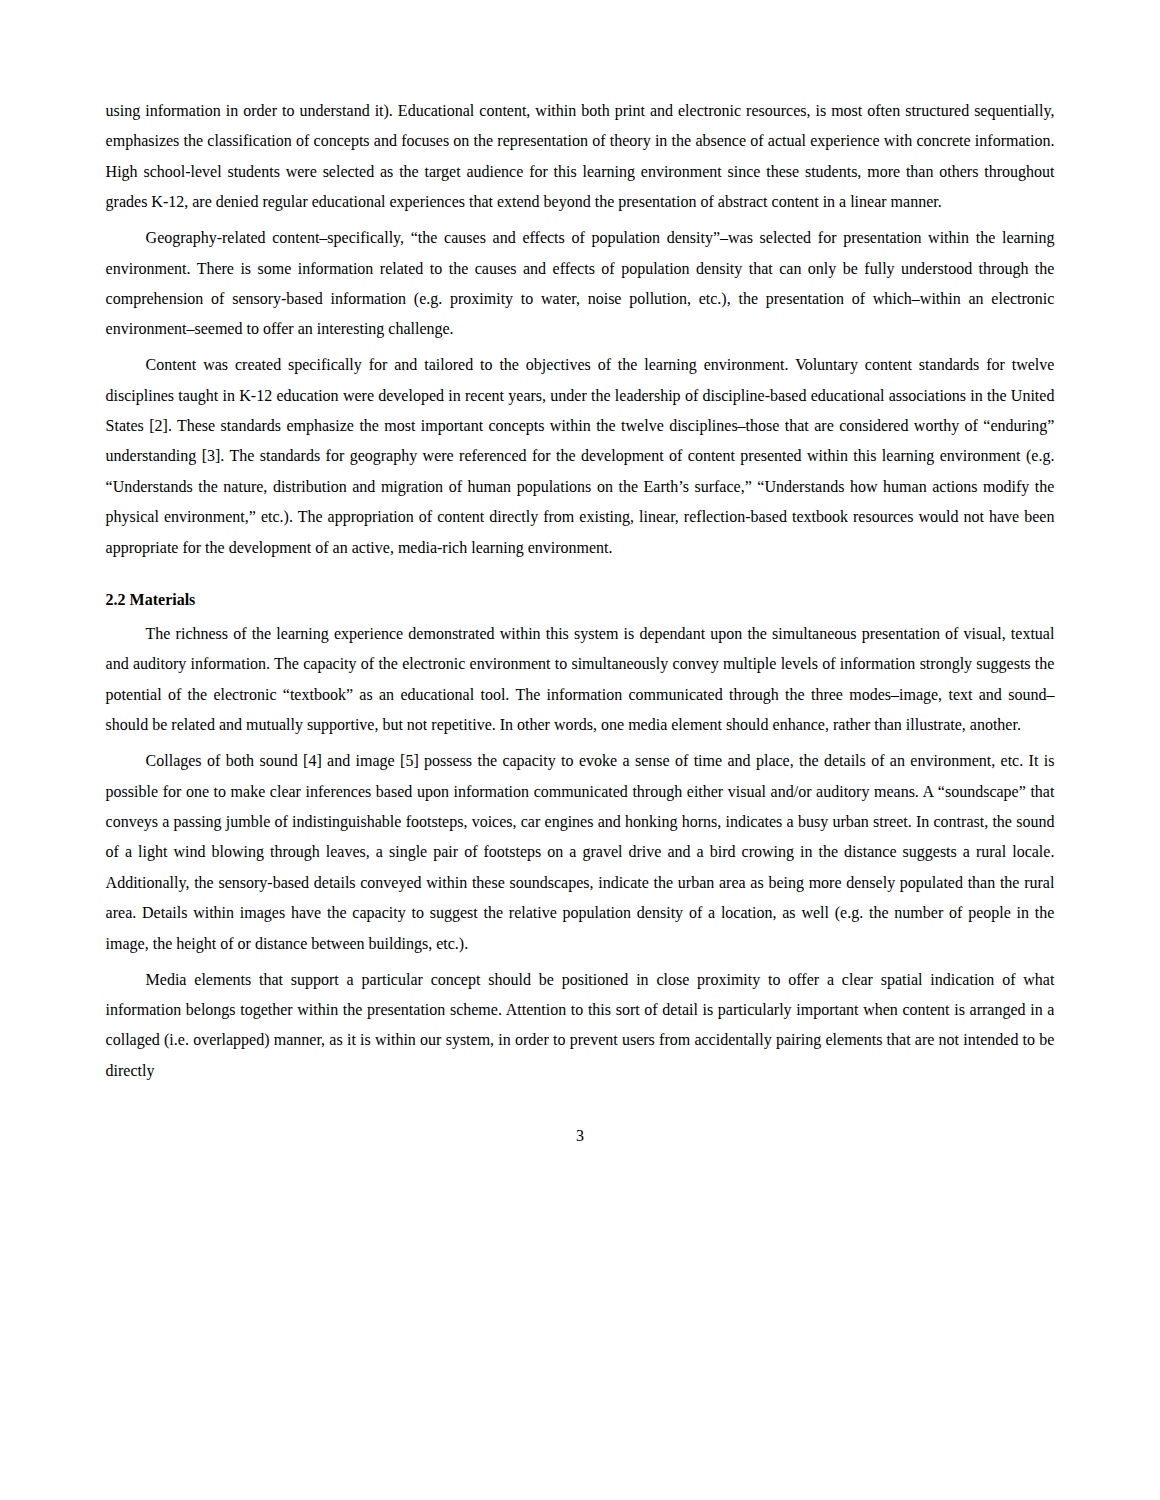using information in order to understand it). Educational content, within both print and electronic resources, is most often structured sequentially, emphasizes the classification of concepts and focuses on the representation of theory in the absence of actual experience with concrete information. High school-level students were selected as the target audience for this learning environment since these students, more than others throughout grades K-12, are denied regular educational experiences that extend beyond the presentation of abstract content in a linear manner.
Geography-related content–specifically, “the causes and effects of population density”–was selected for presentation within the learning environment. There is some information related to the causes and effects of population density that can only be fully understood through the comprehension of sensory-based information (e.g. proximity to water, noise pollution, etc.), the presentation of which–within an electronic environment–seemed to offer an interesting challenge.
Content was created specifically for and tailored to the objectives of the learning environment. Voluntary content standards for twelve disciplines taught in K-12 education were developed in recent years, under the leadership of discipline-based educational associations in the United States [2]. These standards emphasize the most important concepts within the twelve disciplines–those that are considered worthy of “enduring” understanding [3]. The standards for geography were referenced for the development of content presented within this learning environment (e.g. “Understands the nature, distribution and migration of human populations on the Earth’s surface,” “Understands how human actions modify the physical environment,” etc.). The appropriation of content directly from existing, linear, reflection-based textbook resources would not have been appropriate for the development of an active, media-rich learning environment.
2.2 Materials
The richness of the learning experience demonstrated within this system is dependant upon the simultaneous presentation of visual, textual and auditory information. The capacity of the electronic environment to simultaneously convey multiple levels of information strongly suggests the potential of the electronic “textbook” as an educational tool. The information communicated through the three modes–image, text and sound–should be related and mutually supportive, but not repetitive. In other words, one media element should enhance, rather than illustrate, another.
Collages of both sound [4] and image [5] possess the capacity to evoke a sense of time and place, the details of an environment, etc. It is possible for one to make clear inferences based upon information communicated through either visual and/or auditory means. A “soundscape” that conveys a passing jumble of indistinguishable footsteps, voices, car engines and honking horns, indicates a busy urban street. In contrast, the sound of a light wind blowing through leaves, a single pair of footsteps on a gravel drive and a bird crowing in the distance suggests a rural locale. Additionally, the sensory-based details conveyed within these soundscapes, indicate the urban area as being more densely populated than the rural area. Details within images have the capacity to suggest the relative population density of a location, as well (e.g. the number of people in the image, the height of or distance between buildings, etc.).
Media elements that support a particular concept should be positioned in close proximity to offer a clear spatial indication of what information belongs together within the presentation scheme. Attention to this sort of detail is particularly important when content is arranged in a collaged (i.e. overlapped) manner, as it is within our system, in order to prevent users from accidentally pairing elements that are not intended to be directly
3